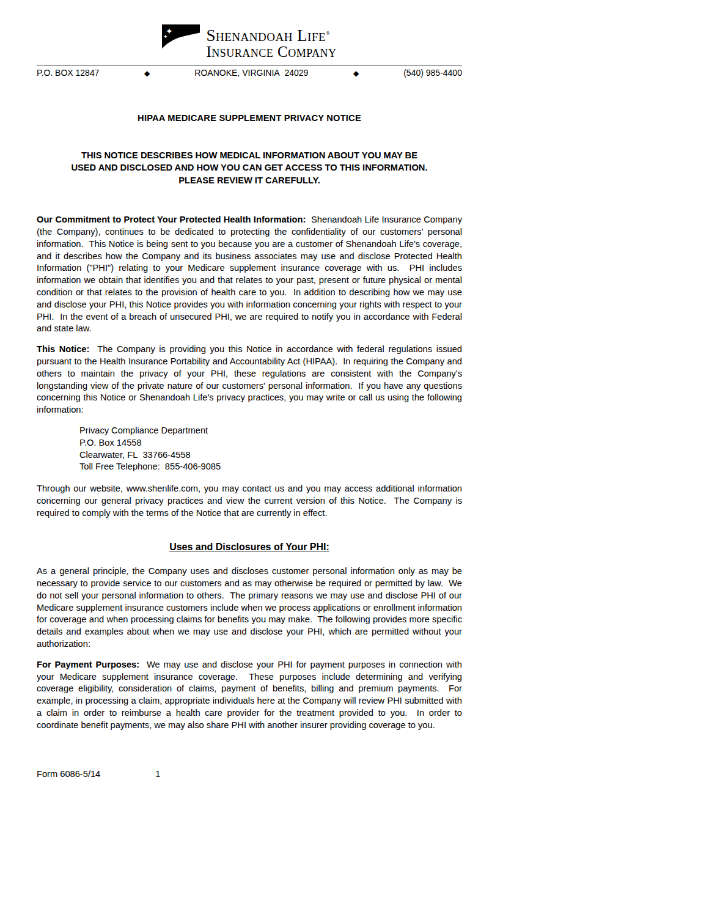✦ ✦ Shenandoah Life®
Insurance Company
P.O. BOX 12847 ◆ ROANOKE, VIRGINIA 24029 ◆ (540) 985-4400
HIPAA MEDICARE SUPPLEMENT PRIVACY NOTICE
THIS NOTICE DESCRIBES HOW MEDICAL INFORMATION ABOUT YOU MAY BE
USED AND DISCLOSED AND HOW YOU CAN GET ACCESS TO THIS INFORMATION.
PLEASE REVIEW IT CAREFULLY.
Our Commitment to Protect Your Protected Health Information: Shenandoah Life Insurance Company (the Company), continues to be dedicated to protecting the confidentiality of our customers’ personal information. This Notice is being sent to you because you are a customer of Shenandoah Life's coverage, and it describes how the Company and its business associates may use and disclose Protected Health Information ("PHI") relating to your Medicare supplement insurance coverage with us. PHI includes information we obtain that identifies you and that relates to your past, present or future physical or mental condition or that relates to the provision of health care to you. In addition to describing how we may use and disclose your PHI, this Notice provides you with information concerning your rights with respect to your PHI. In the event of a breach of unsecured PHI, we are required to notify you in accordance with Federal and state law.
This Notice: The Company is providing you this Notice in accordance with federal regulations issued pursuant to the Health Insurance Portability and Accountability Act (HIPAA). In requiring the Company and others to maintain the privacy of your PHI, these regulations are consistent with the Company's longstanding view of the private nature of our customers' personal information. If you have any questions concerning this Notice or Shenandoah Life's privacy practices, you may write or call us using the following information:
Privacy Compliance Department
P.O. Box 14558
Clearwater, FL 33766-4558
Toll Free Telephone: 855-406-9085
Through our website, www.shenlife.com, you may contact us and you may access additional information concerning our general privacy practices and view the current version of this Notice. The Company is required to comply with the terms of the Notice that are currently in effect.
Uses and Disclosures of Your PHI:
As a general principle, the Company uses and discloses customer personal information only as may be necessary to provide service to our customers and as may otherwise be required or permitted by law. We do not sell your personal information to others. The primary reasons we may use and disclose PHI of our Medicare supplement insurance customers include when we process applications or enrollment information for coverage and when processing claims for benefits you may make. The following provides more specific details and examples about when we may use and disclose your PHI, which are permitted without your authorization:
For Payment Purposes: We may use and disclose your PHI for payment purposes in connection with your Medicare supplement insurance coverage. These purposes include determining and verifying coverage eligibility, consideration of claims, payment of benefits, billing and premium payments. For example, in processing a claim, appropriate individuals here at the Company will review PHI submitted with a claim in order to reimburse a health care provider for the treatment provided to you. In order to coordinate benefit payments, we may also share PHI with another insurer providing coverage to you.
Form 6086-5/14 1